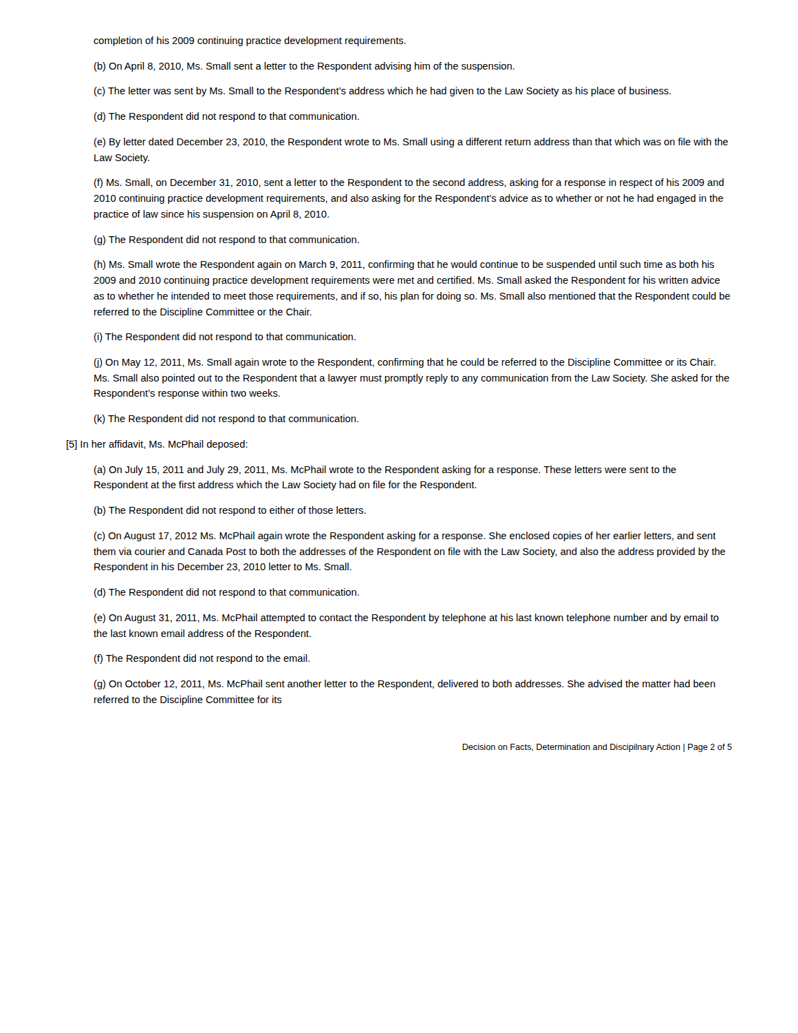completion of his 2009 continuing practice development requirements.
(b) On April 8, 2010, Ms. Small sent a letter to the Respondent advising him of the suspension.
(c) The letter was sent by Ms. Small to the Respondent’s address which he had given to the Law Society as his place of business.
(d) The Respondent did not respond to that communication.
(e) By letter dated December 23, 2010, the Respondent wrote to Ms. Small using a different return address than that which was on file with the Law Society.
(f) Ms. Small, on December 31, 2010, sent a letter to the Respondent to the second address, asking for a response in respect of his 2009 and 2010 continuing practice development requirements, and also asking for the Respondent’s advice as to whether or not he had engaged in the practice of law since his suspension on April 8, 2010.
(g) The Respondent did not respond to that communication.
(h) Ms. Small wrote the Respondent again on March 9, 2011, confirming that he would continue to be suspended until such time as both his 2009 and 2010 continuing practice development requirements were met and certified. Ms. Small asked the Respondent for his written advice as to whether he intended to meet those requirements, and if so, his plan for doing so. Ms. Small also mentioned that the Respondent could be referred to the Discipline Committee or the Chair.
(i) The Respondent did not respond to that communication.
(j) On May 12, 2011, Ms. Small again wrote to the Respondent, confirming that he could be referred to the Discipline Committee or its Chair. Ms. Small also pointed out to the Respondent that a lawyer must promptly reply to any communication from the Law Society. She asked for the Respondent’s response within two weeks.
(k) The Respondent did not respond to that communication.
[5] In her affidavit, Ms. McPhail deposed:
(a) On July 15, 2011 and July 29, 2011, Ms. McPhail wrote to the Respondent asking for a response. These letters were sent to the Respondent at the first address which the Law Society had on file for the Respondent.
(b) The Respondent did not respond to either of those letters.
(c) On August 17, 2012 Ms. McPhail again wrote the Respondent asking for a response. She enclosed copies of her earlier letters, and sent them via courier and Canada Post to both the addresses of the Respondent on file with the Law Society, and also the address provided by the Respondent in his December 23, 2010 letter to Ms. Small.
(d) The Respondent did not respond to that communication.
(e) On August 31, 2011, Ms. McPhail attempted to contact the Respondent by telephone at his last known telephone number and by email to the last known email address of the Respondent.
(f) The Respondent did not respond to the email.
(g) On October 12, 2011, Ms. McPhail sent another letter to the Respondent, delivered to both addresses. She advised the matter had been referred to the Discipline Committee for its
Decision on Facts, Determination and Discipilnary Action | Page 2 of 5